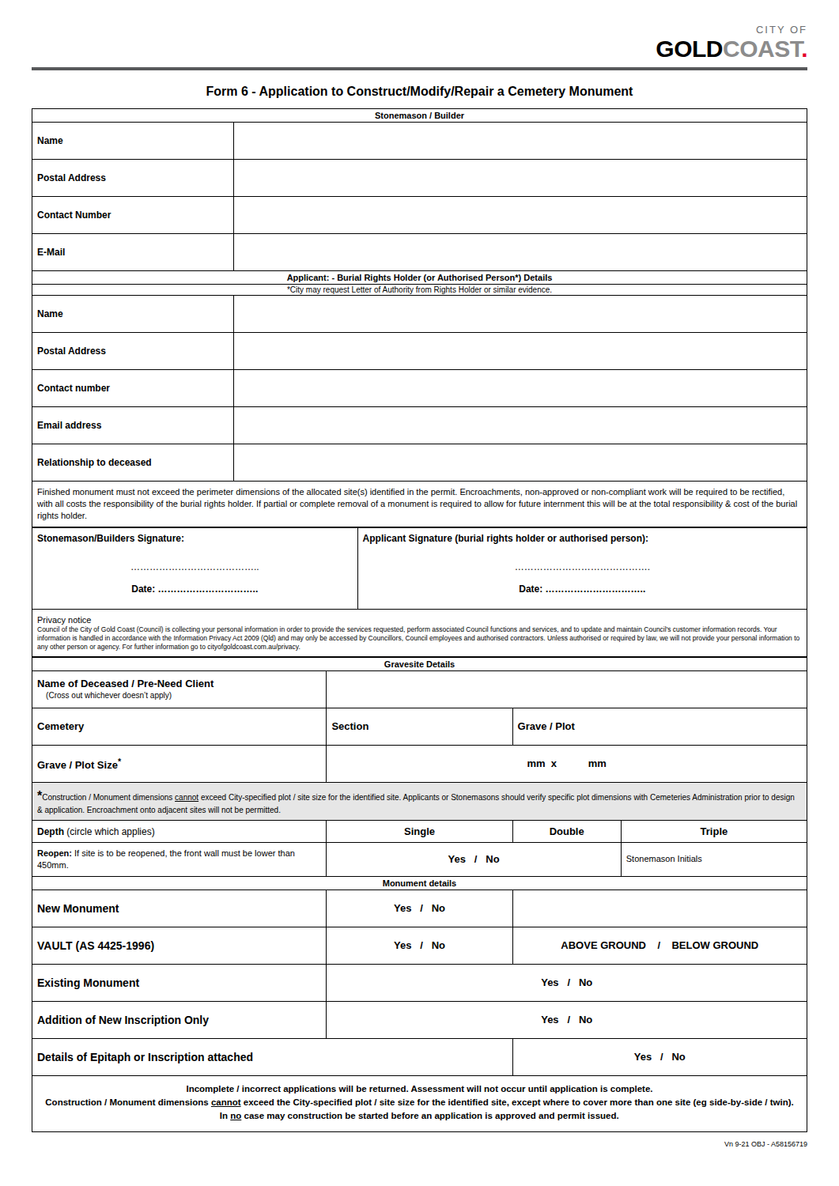CITY OF
GOLD COAST.
Form 6 - Application to Construct/Modify/Repair a Cemetery Monument
| Stonemason / Builder |
| Name | |
| Postal Address | |
| Contact Number | |
| E-Mail | |
| Applicant: - Burial Rights Holder (or Authorised Person*) Details |
| *City may request Letter of Authority from Rights Holder or similar evidence. |
| Name | |
| Postal Address | |
| Contact number | |
| Email address | |
| Relationship to deceased | |
| Finished monument must not exceed the perimeter dimensions of the allocated site(s) identified in the permit. Encroachments, non-approved or non-compliant work will be required to be rectified, with all costs the responsibility of the burial rights holder. If partial or complete removal of a monument is required to allow for future internment this will be at the total responsibility & cost of the burial rights holder. |
| Stonemason/Builders Signature: ………………………………….. Date: ………………………….. | Applicant Signature (burial rights holder or authorised person): ……………………………………. Date: ………………………….. |
| Privacy notice Council of the City of Gold Coast (Council) is collecting your personal information in order to provide the services requested, perform associated Council functions and services, and to update and maintain Council's customer information records. Your information is handled in accordance with the Information Privacy Act 2009 (Qld) and may only be accessed by Councillors, Council employees and authorised contractors. Unless authorised or required by law, we will not provide your personal information to any other person or agency. For further information go to cityofgoldcoast.com.au/privacy. |
| Gravesite Details |
| Name of Deceased / Pre-Need Client (Cross out whichever doesn’t apply) | |
| Cemetery | Section | Grave / Plot |
| Grave / Plot Size * | mm x mm |
| * Construction / Monument dimensions cannot exceed City-specified plot / site size for the identified site. Applicants or Stonemasons should verify specific plot dimensions with Cemeteries Administration prior to design & application. Encroachment onto adjacent sites will not be permitted. |
| Depth (circle which applies) | Single | Double | Triple |
| Reopen: If site is to be reopened, the front wall must be lower than 450mm. | Yes / No | Stonemason Initials |
| Monument details |
| New Monument | Yes / No | |
| VAULT (AS 4425-1996) | Yes / No | ABOVE GROUND / BELOW GROUND |
| Existing Monument | Yes / No |
| Addition of New Inscription Only | Yes / No |
| Details of Epitaph or Inscription attached | Yes / No |
Incomplete / incorrect applications will be returned. Assessment will not occur until application is complete.
Construction / Monument dimensions cannot exceed the City-specified plot / site size for the identified site, except where to cover more than one site (eg side-by-side / twin).
In no case may construction be started before an application is approved and permit issued.
Vn 9-21 OBJ - A58156719